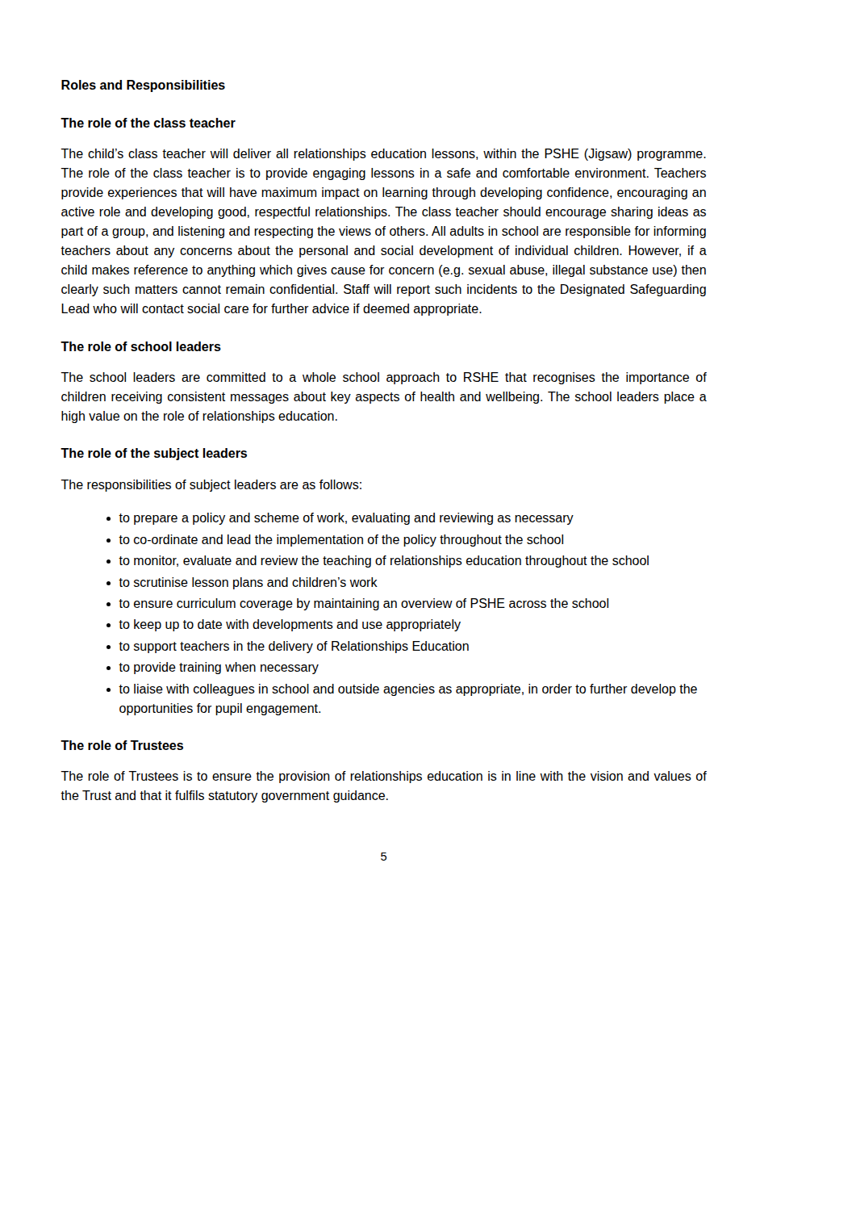Roles and Responsibilities
The role of the class teacher
The child’s class teacher will deliver all relationships education lessons, within the PSHE (Jigsaw) programme. The role of the class teacher is to provide engaging lessons in a safe and comfortable environment. Teachers provide experiences that will have maximum impact on learning through developing confidence, encouraging an active role and developing good, respectful relationships. The class teacher should encourage sharing ideas as part of a group, and listening and respecting the views of others. All adults in school are responsible for informing teachers about any concerns about the personal and social development of individual children. However, if a child makes reference to anything which gives cause for concern (e.g. sexual abuse, illegal substance use) then clearly such matters cannot remain confidential. Staff will report such incidents to the Designated Safeguarding Lead who will contact social care for further advice if deemed appropriate.
The role of school leaders
The school leaders are committed to a whole school approach to RSHE that recognises the importance of children receiving consistent messages about key aspects of health and wellbeing. The school leaders place a high value on the role of relationships education.
The role of the subject leaders
The responsibilities of subject leaders are as follows:
to prepare a policy and scheme of work, evaluating and reviewing as necessary
to co-ordinate and lead the implementation of the policy throughout the school
to monitor, evaluate and review the teaching of relationships education throughout the school
to scrutinise lesson plans and children’s work
to ensure curriculum coverage by maintaining an overview of PSHE across the school
to keep up to date with developments and use appropriately
to support teachers in the delivery of Relationships Education
to provide training when necessary
to liaise with colleagues in school and outside agencies as appropriate, in order to further develop the opportunities for pupil engagement.
The role of Trustees
The role of Trustees is to ensure the provision of relationships education is in line with the vision and values of the Trust and that it fulfils statutory government guidance.
5